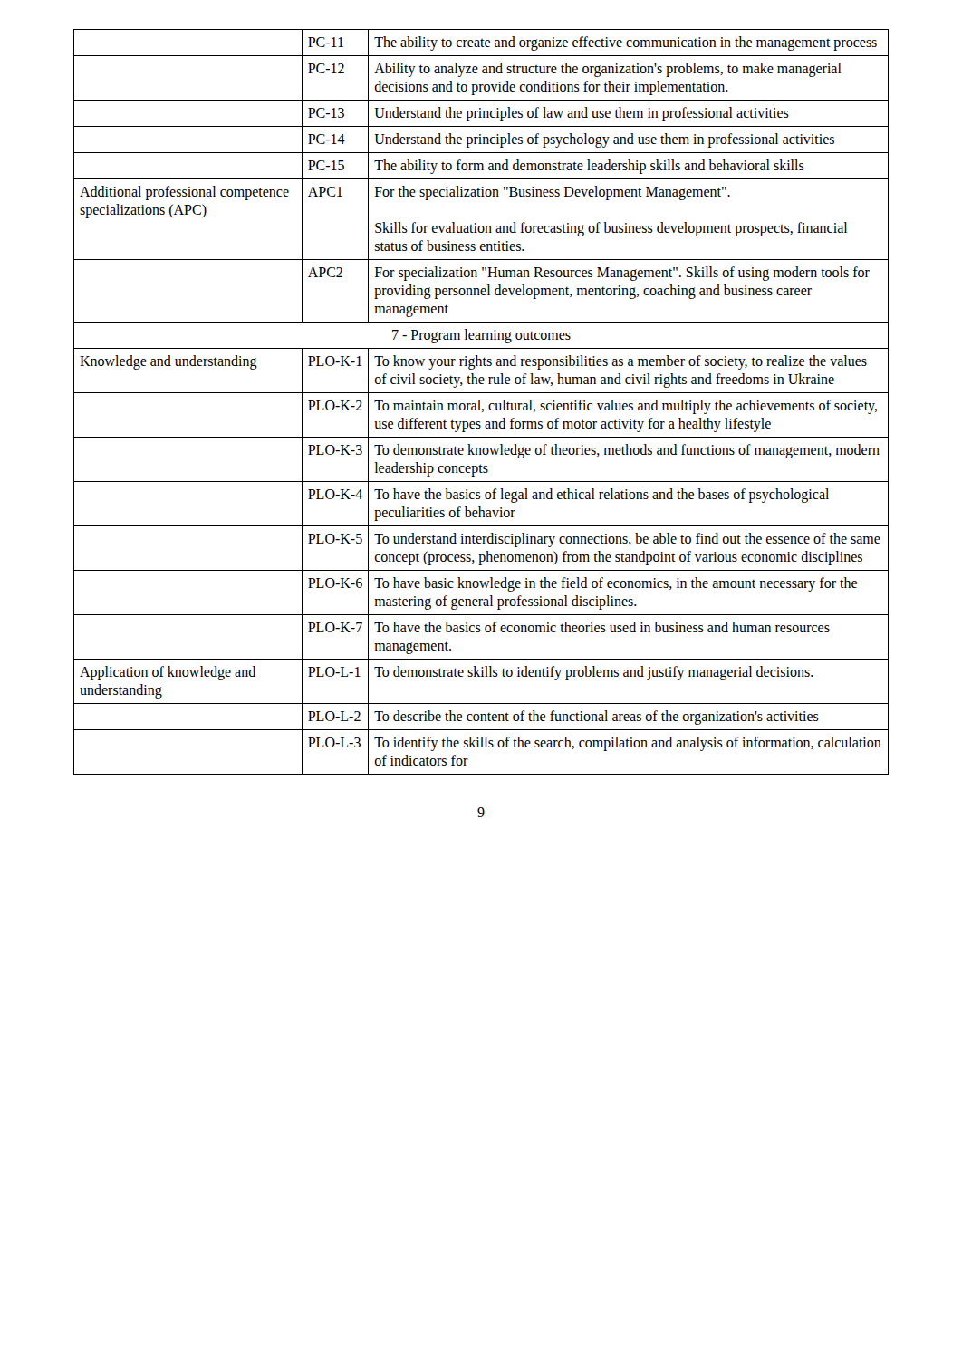| | PC-11 | The ability to create and organize effective communication in the management process |
| | PC-12 | Ability to analyze and structure the organization's problems, to make managerial decisions and to provide conditions for their implementation. |
| | PC-13 | Understand the principles of law and use them in professional activities |
| | PC-14 | Understand the principles of psychology and use them in professional activities |
| | PC-15 | The ability to form and demonstrate leadership skills and behavioral skills |
| Additional professional competence specializations (APC) | APC1 | For the specialization "Business Development Management". Skills for evaluation and forecasting of business development prospects, financial status of business entities. |
| | APC2 | For specialization "Human Resources Management". Skills of using modern tools for providing personnel development, mentoring, coaching and business career management |
| 7 - Program learning outcomes |
| Knowledge and understanding | PLO-K-1 | To know your rights and responsibilities as a member of society, to realize the values of civil society, the rule of law, human and civil rights and freedoms in Ukraine |
| | PLO-K-2 | To maintain moral, cultural, scientific values and multiply the achievements of society, use different types and forms of motor activity for a healthy lifestyle |
| | PLO-K-3 | To demonstrate knowledge of theories, methods and functions of management, modern leadership concepts |
| | PLO-K-4 | To have the basics of legal and ethical relations and the bases of psychological peculiarities of behavior |
| | PLO-K-5 | To understand interdisciplinary connections, be able to find out the essence of the same concept (process, phenomenon) from the standpoint of various economic disciplines |
| | PLO-K-6 | To have basic knowledge in the field of economics, in the amount necessary for the mastering of general professional disciplines. |
| | PLO-K-7 | To have the basics of economic theories used in business and human resources management. |
| Application of knowledge and understanding | PLO-L-1 | To demonstrate skills to identify problems and justify managerial decisions. |
| | PLO-L-2 | To describe the content of the functional areas of the organization's activities |
| | PLO-L-3 | To identify the skills of the search, compilation and analysis of information, calculation of indicators for |
9